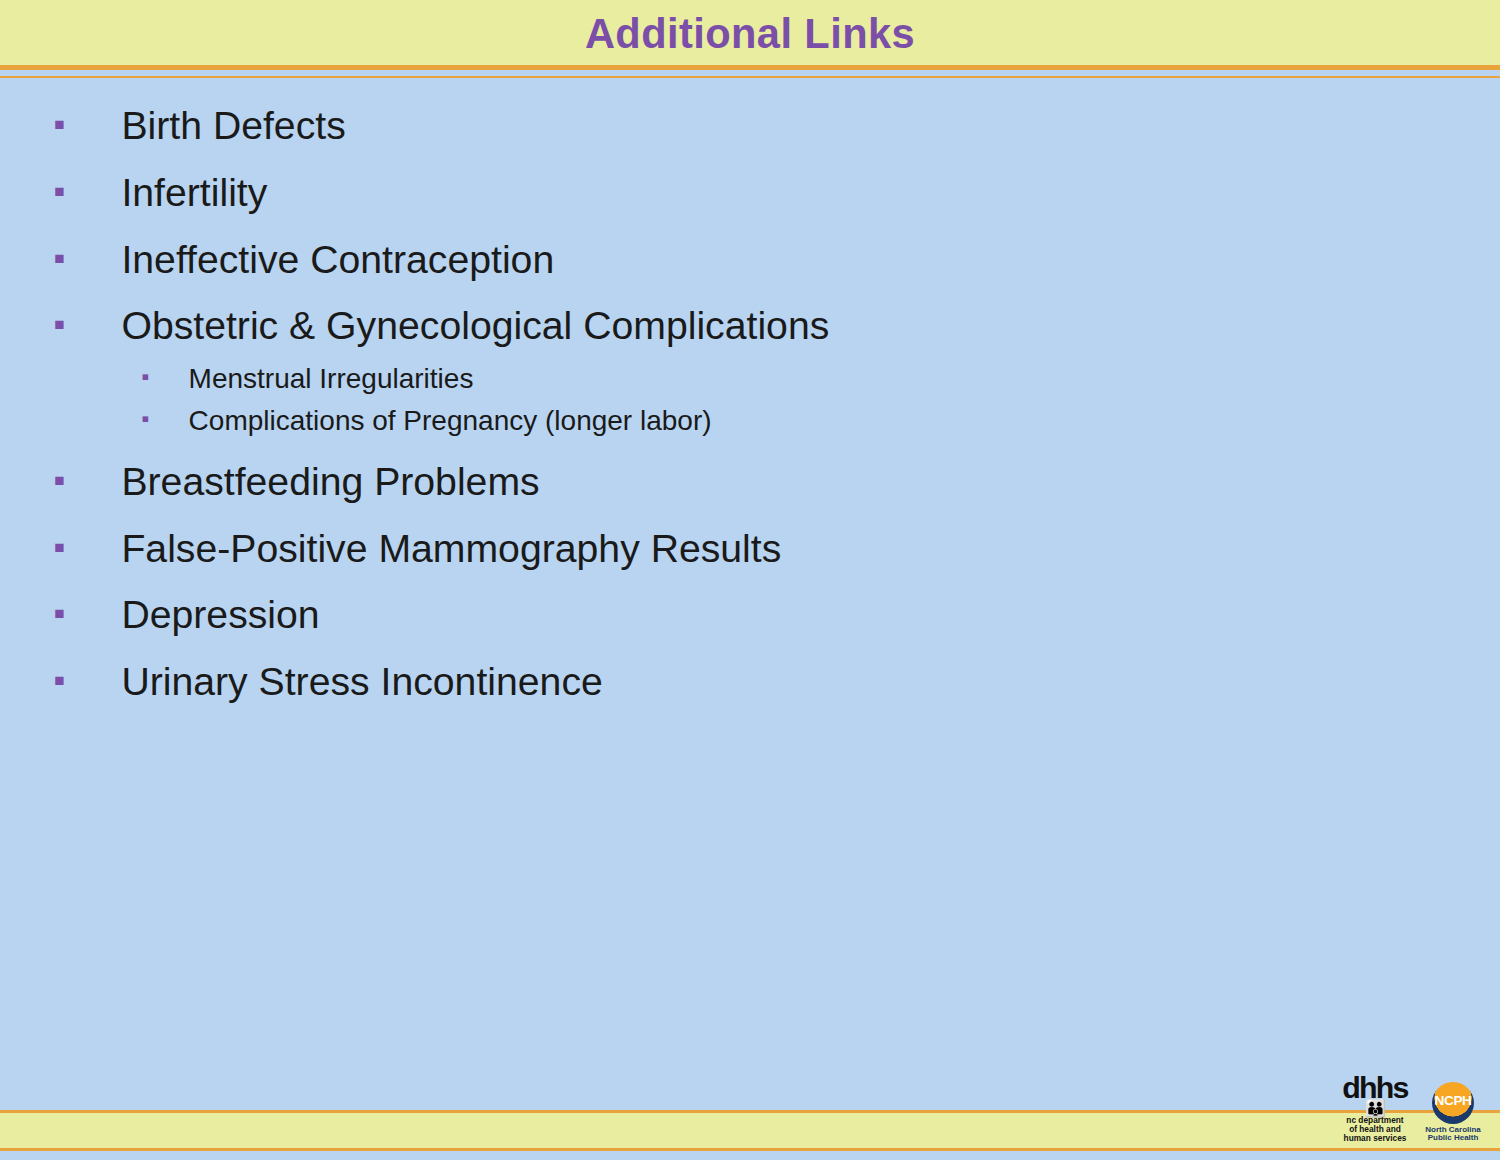Additional Links
Birth Defects
Infertility
Ineffective Contraception
Obstetric & Gynecological Complications
Menstrual Irregularities
Complications of Pregnancy (longer labor)
Breastfeeding Problems
False-Positive Mammography Results
Depression
Urinary Stress Incontinence
dhhs 👪 nc department
of health and
human services
NCPH
North Carolina
Public Health